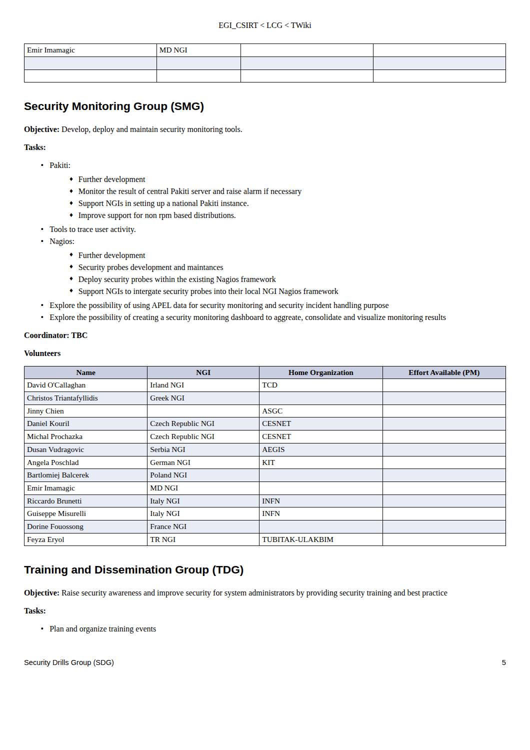EGI_CSIRT < LCG < TWiki
| Emir Imamagic | MD NGI | | |
Security Monitoring Group (SMG)
Objective: Develop, deploy and maintain security monitoring tools.
Tasks:
Pakiti:
Further development
Monitor the result of central Pakiti server and raise alarm if necessary
Support NGIs in setting up a national Pakiti instance.
Improve support for non rpm based distributions.
Tools to trace user activity.
Nagios:
Further development
Security probes development and maintances
Deploy security probes within the existing Nagios framework
Support NGIs to intergate security probes into their local NGI Nagios framework
Explore the possibility of using APEL data for security monitoring and security incident handling purpose
Explore the possibility of creating a security monitoring dashboard to aggreate, consolidate and visualize monitoring results
Coordinator: TBC
Volunteers
| Name | NGI | Home Organization | Effort Available (PM) |
| --- | --- | --- | --- |
| David O'Callaghan | Irland NGI | TCD | |
| Christos Triantafyllidis | Greek NGI | | |
| Jinny Chien | | ASGC | |
| Daniel Kouril | Czech Republic NGI | CESNET | |
| Michal Prochazka | Czech Republic NGI | CESNET | |
| Dusan Vudragovic | Serbia NGI | AEGIS | |
| Angela Poschlad | German NGI | KIT | |
| Bartlomiej Balcerek | Poland NGI | | |
| Emir Imamagic | MD NGI | | |
| Riccardo Brunetti | Italy NGI | INFN | |
| Guiseppe Misurelli | Italy NGI | INFN | |
| Dorine Fouossong | France NGI | | |
| Feyza Eryol | TR NGI | TUBITAK-ULAKBIM | |
Training and Dissemination Group (TDG)
Objective: Raise security awareness and improve security for system administrators by providing security training and best practice
Tasks:
Plan and organize training events
Security Drills Group (SDG) 5